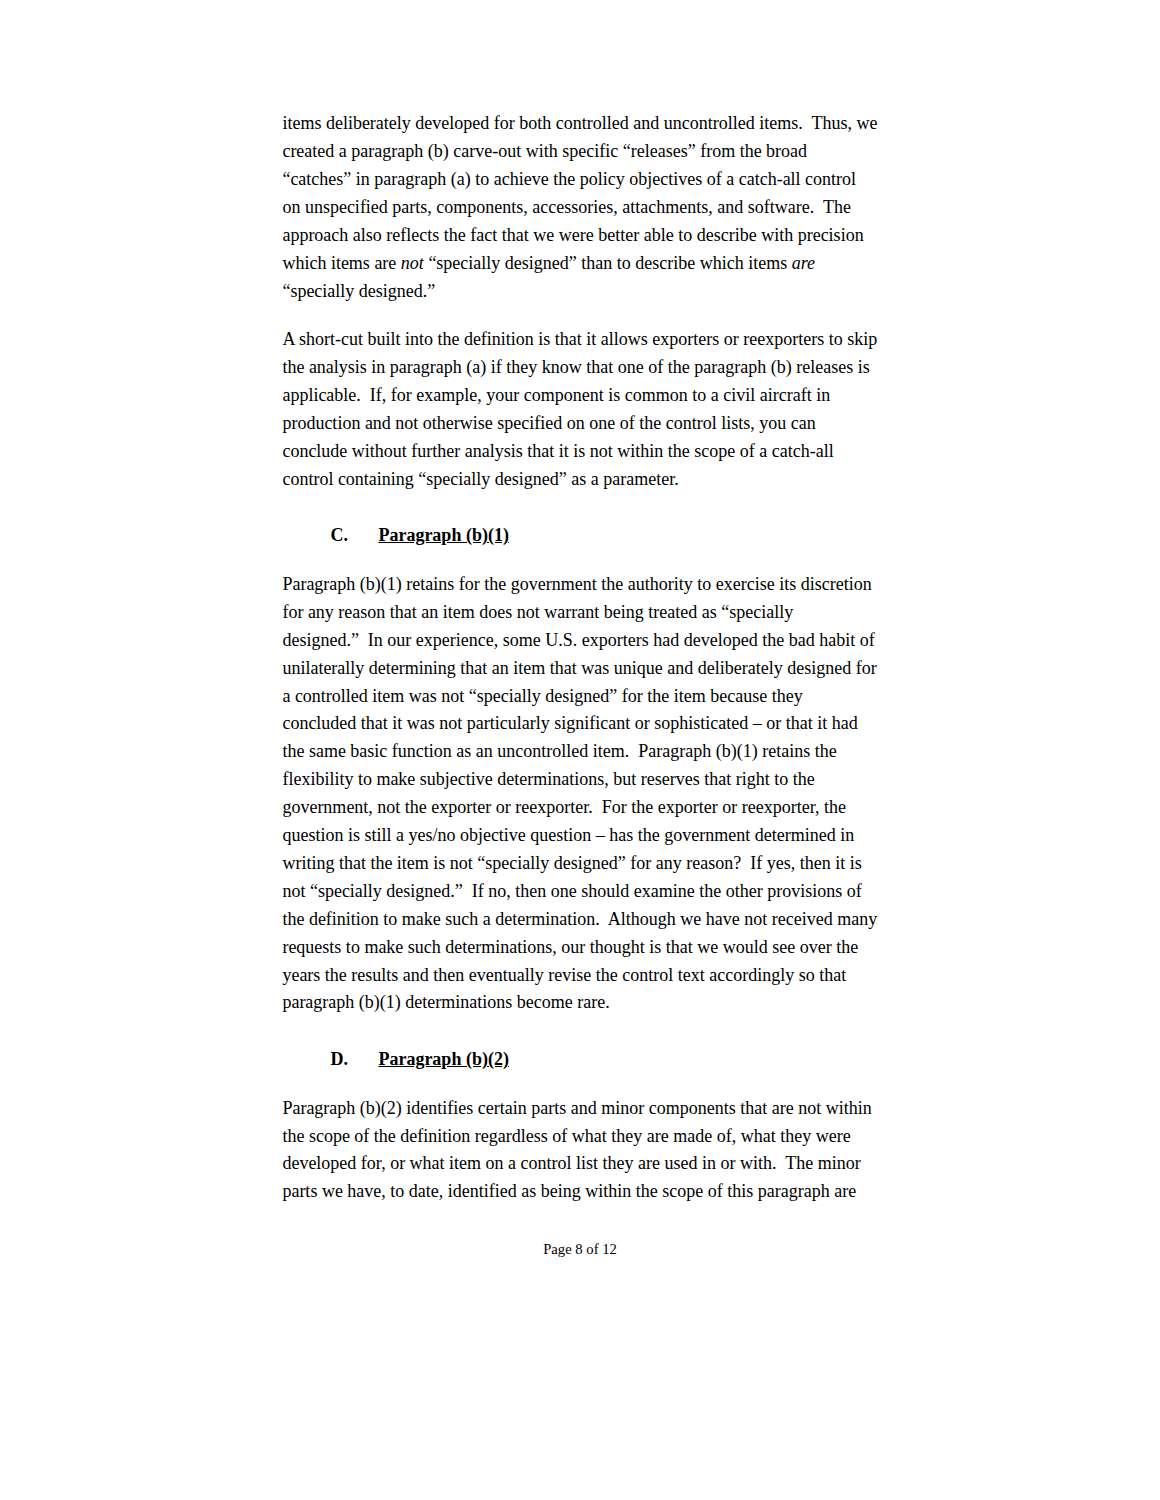items deliberately developed for both controlled and uncontrolled items. Thus, we created a paragraph (b) carve-out with specific “releases” from the broad “catches” in paragraph (a) to achieve the policy objectives of a catch-all control on unspecified parts, components, accessories, attachments, and software. The approach also reflects the fact that we were better able to describe with precision which items are not “specially designed” than to describe which items are “specially designed.”
A short-cut built into the definition is that it allows exporters or reexporters to skip the analysis in paragraph (a) if they know that one of the paragraph (b) releases is applicable. If, for example, your component is common to a civil aircraft in production and not otherwise specified on one of the control lists, you can conclude without further analysis that it is not within the scope of a catch-all control containing “specially designed” as a parameter.
C. Paragraph (b)(1)
Paragraph (b)(1) retains for the government the authority to exercise its discretion for any reason that an item does not warrant being treated as “specially designed.” In our experience, some U.S. exporters had developed the bad habit of unilaterally determining that an item that was unique and deliberately designed for a controlled item was not “specially designed” for the item because they concluded that it was not particularly significant or sophisticated – or that it had the same basic function as an uncontrolled item. Paragraph (b)(1) retains the flexibility to make subjective determinations, but reserves that right to the government, not the exporter or reexporter. For the exporter or reexporter, the question is still a yes/no objective question – has the government determined in writing that the item is not “specially designed” for any reason? If yes, then it is not “specially designed.” If no, then one should examine the other provisions of the definition to make such a determination. Although we have not received many requests to make such determinations, our thought is that we would see over the years the results and then eventually revise the control text accordingly so that paragraph (b)(1) determinations become rare.
D. Paragraph (b)(2)
Paragraph (b)(2) identifies certain parts and minor components that are not within the scope of the definition regardless of what they are made of, what they were developed for, or what item on a control list they are used in or with. The minor parts we have, to date, identified as being within the scope of this paragraph are
Page 8 of 12